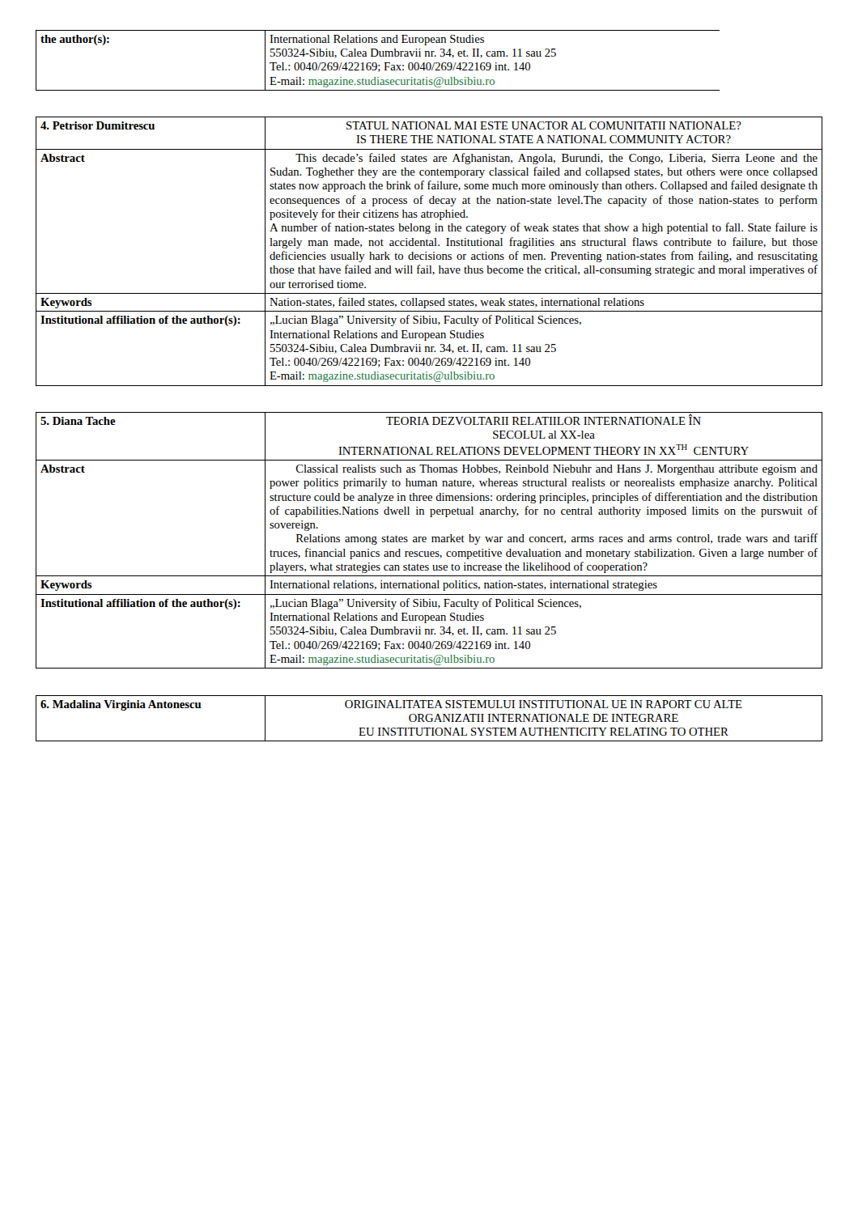| the author(s): | International Relations and European Studies 550324-Sibiu, Calea Dumbravii nr. 34, et. II, cam. 11 sau 25 Tel.: 0040/269/422169; Fax: 0040/269/422169 int. 140 E-mail: magazine.studiasecuritatis@ulbsibiu.ro | |
| 4. Petrisor Dumitrescu | STATUL NATIONAL MAI ESTE UNACTOR AL COMUNITATII NATIONALE? IS THERE THE NATIONAL STATE A NATIONAL COMMUNITY ACTOR? |
| Abstract | This decade’s failed states are Afghanistan, Angola, Burundi, the Congo, Liberia, Sierra Leone and the Sudan. Toghether they are the contemporary classical failed and collapsed states, but others were once collapsed states now approach the brink of failure, some much more ominously than others. Collapsed and failed designate th econsequences of a process of decay at the nation-state level.The capacity of those nation-states to perform positevely for their citizens has atrophied. A number of nation-states belong in the category of weak states that show a high potential to fall. State failure is largely man made, not accidental. Institutional fragilities ans structural flaws contribute to failure, but those deficiencies usually hark to decisions or actions of men. Preventing nation-states from failing, and resuscitating those that have failed and will fail, have thus become the critical, all-consuming strategic and moral imperatives of our terrorised tiome. |
| Keywords | Nation-states, failed states, collapsed states, weak states, international relations |
| Institutional affiliation of the author(s): | „Lucian Blaga” University of Sibiu, Faculty of Political Sciences, International Relations and European Studies 550324-Sibiu, Calea Dumbravii nr. 34, et. II, cam. 11 sau 25 Tel.: 0040/269/422169; Fax: 0040/269/422169 int. 140 E-mail: magazine.studiasecuritatis@ulbsibiu.ro |
| 5. Diana Tache | TEORIA DEZVOLTARII RELATIILOR INTERNATIONALE ÎN SECOLUL al XX-lea INTERNATIONAL RELATIONS DEVELOPMENT THEORY IN XX TH CENTURY |
| Abstract | Classical realists such as Thomas Hobbes, Reinbold Niebuhr and Hans J. Morgenthau attribute egoism and power politics primarily to human nature, whereas structural realists or neorealists emphasize anarchy. Political structure could be analyze in three dimensions: ordering principles, principles of differentiation and the distribution of capabilities.Nations dwell in perpetual anarchy, for no central authority imposed limits on the purswuit of sovereign. Relations among states are market by war and concert, arms races and arms control, trade wars and tariff truces, financial panics and rescues, competitive devaluation and monetary stabilization. Given a large number of players, what strategies can states use to increase the likelihood of cooperation? |
| Keywords | International relations, international politics, nation-states, international strategies |
| Institutional affiliation of the author(s): | „Lucian Blaga” University of Sibiu, Faculty of Political Sciences, International Relations and European Studies 550324-Sibiu, Calea Dumbravii nr. 34, et. II, cam. 11 sau 25 Tel.: 0040/269/422169; Fax: 0040/269/422169 int. 140 E-mail: magazine.studiasecuritatis@ulbsibiu.ro |
| 6. Madalina Virginia Antonescu | ORIGINALITATEA SISTEMULUI INSTITUTIONAL UE IN RAPORT CU ALTE ORGANIZATII INTERNATIONALE DE INTEGRARE EU INSTITUTIONAL SYSTEM AUTHENTICITY RELATING TO OTHER |